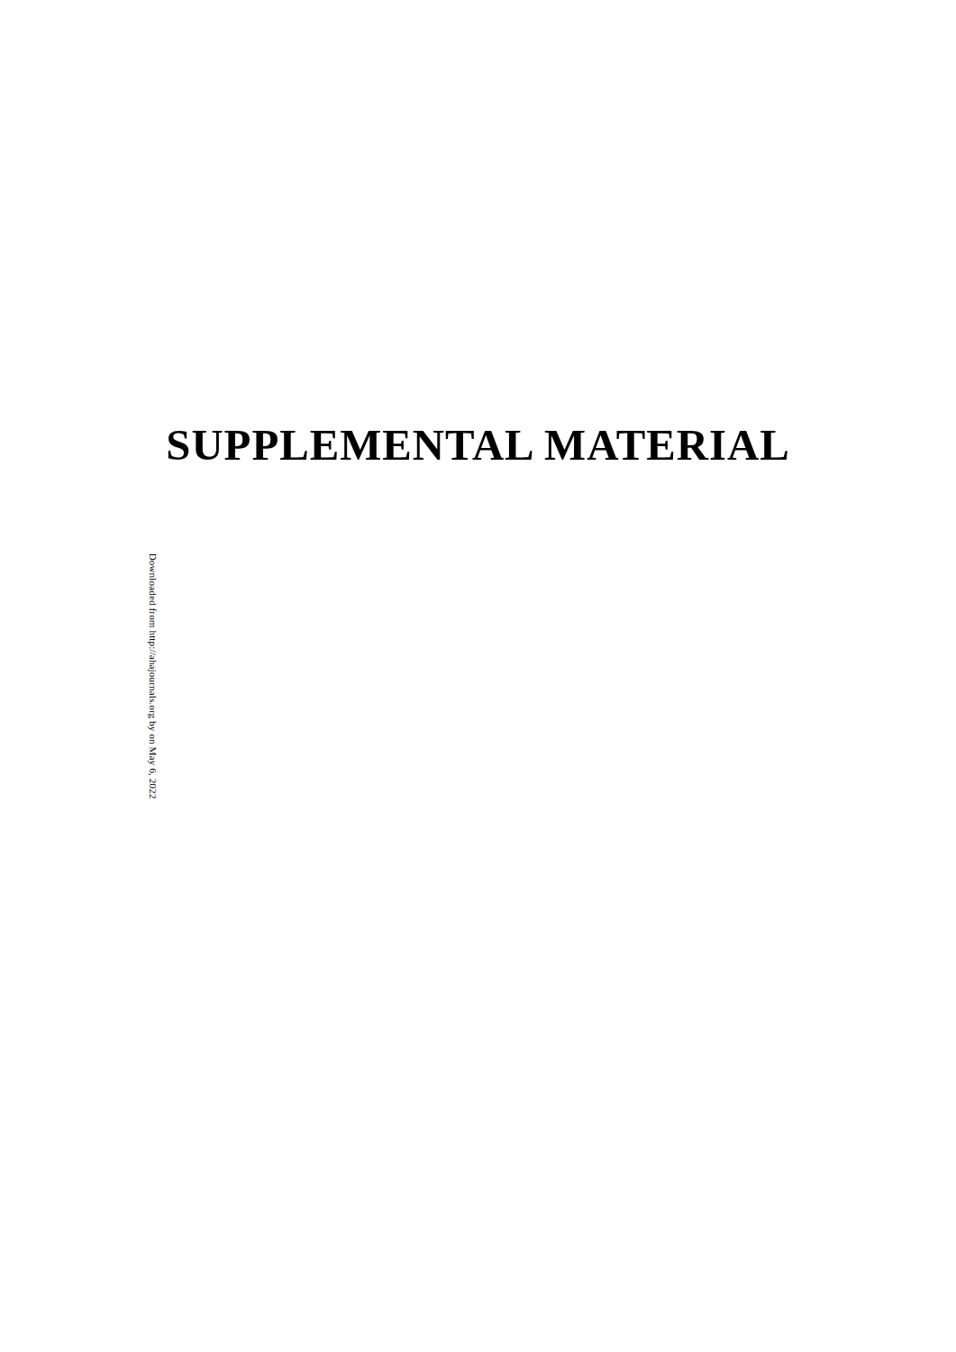SUPPLEMENTAL MATERIAL
Downloaded from http://ahajournals.org by on May 6, 2022